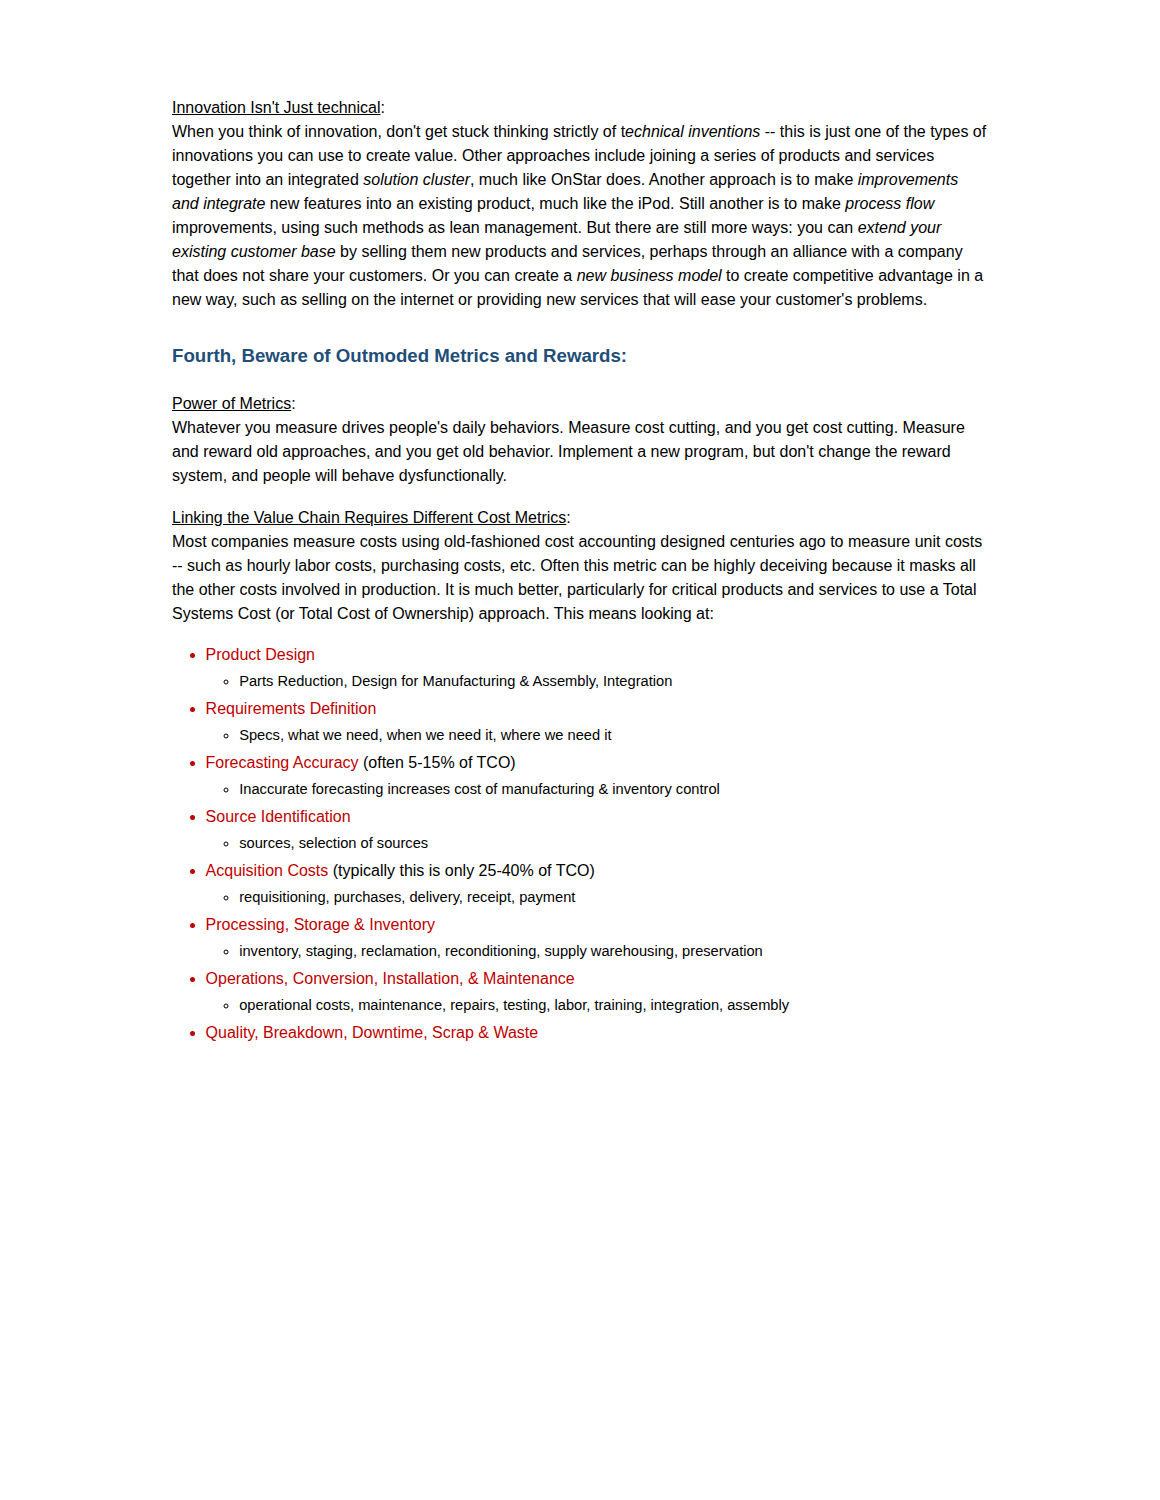Innovation Isn't Just technical:
When you think of innovation, don't get stuck thinking strictly of technical inventions -- this is just one of the types of innovations you can use to create value. Other approaches include joining a series of products and services together into an integrated solution cluster, much like OnStar does. Another approach is to make improvements and integrate new features into an existing product, much like the iPod. Still another is to make process flow improvements, using such methods as lean management. But there are still more ways: you can extend your existing customer base by selling them new products and services, perhaps through an alliance with a company that does not share your customers. Or you can create a new business model to create competitive advantage in a new way, such as selling on the internet or providing new services that will ease your customer's problems.
Fourth, Beware of Outmoded Metrics and Rewards:
Power of Metrics:
Whatever you measure drives people's daily behaviors. Measure cost cutting, and you get cost cutting. Measure and reward old approaches, and you get old behavior. Implement a new program, but don't change the reward system, and people will behave dysfunctionally.
Linking the Value Chain Requires Different Cost Metrics:
Most companies measure costs using old-fashioned cost accounting designed centuries ago to measure unit costs -- such as hourly labor costs, purchasing costs, etc. Often this metric can be highly deceiving because it masks all the other costs involved in production. It is much better, particularly for critical products and services to use a Total Systems Cost (or Total Cost of Ownership) approach. This means looking at:
Product Design
Parts Reduction, Design for Manufacturing & Assembly, Integration
Requirements Definition
Specs, what we need, when we need it, where we need it
Forecasting Accuracy (often 5-15% of TCO)
Inaccurate forecasting increases cost of manufacturing & inventory control
Source Identification
sources, selection of sources
Acquisition Costs (typically this is only 25-40% of TCO)
requisitioning, purchases, delivery, receipt, payment
Processing, Storage & Inventory
inventory, staging, reclamation, reconditioning, supply warehousing, preservation
Operations, Conversion, Installation, & Maintenance
operational costs, maintenance, repairs, testing, labor, training, integration, assembly
Quality, Breakdown, Downtime, Scrap & Waste